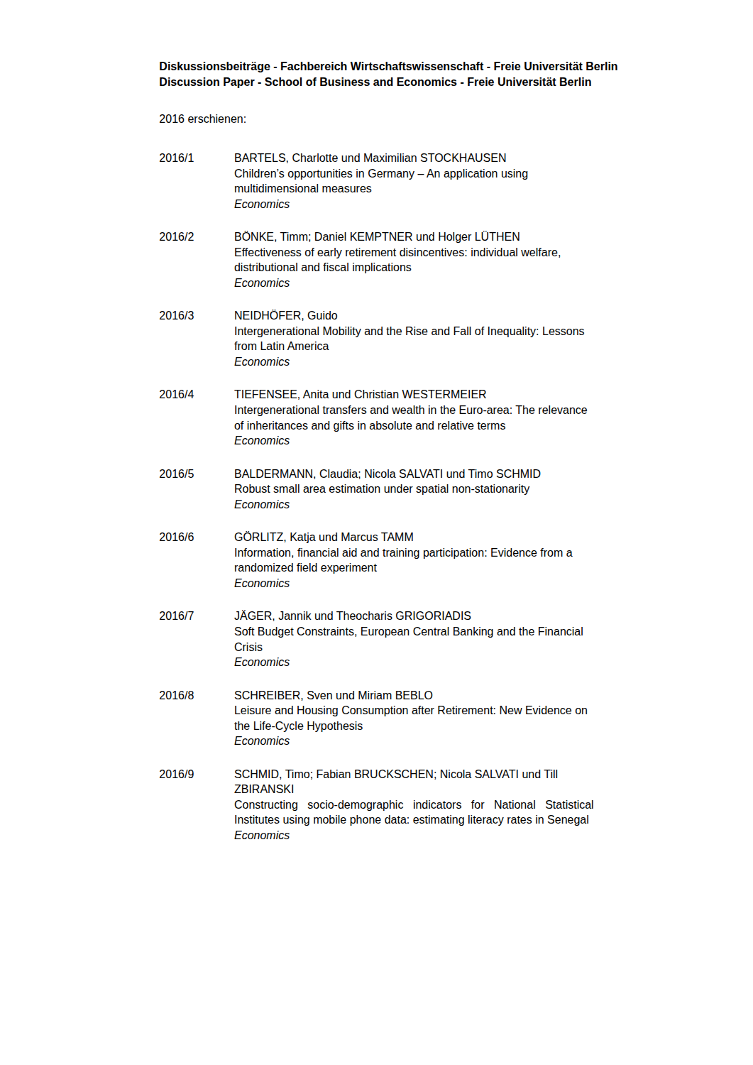Diskussionsbeiträge - Fachbereich Wirtschaftswissenschaft - Freie Universität Berlin
Discussion Paper - School of Business and Economics - Freie Universität Berlin
2016 erschienen:
2016/1
BARTELS, Charlotte und Maximilian STOCKHAUSEN
Children’s opportunities in Germany – An application using multidimensional measures
Economics
2016/2
BÖNKE, Timm; Daniel KEMPTNER und Holger LÜTHEN
Effectiveness of early retirement disincentives: individual welfare, distributional and fiscal implications
Economics
2016/3
NEIDHÖFER, Guido
Intergenerational Mobility and the Rise and Fall of Inequality: Lessons from Latin America
Economics
2016/4
TIEFENSEE, Anita und Christian WESTERMEIER
Intergenerational transfers and wealth in the Euro-area: The relevance of inheritances and gifts in absolute and relative terms
Economics
2016/5
BALDERMANN, Claudia; Nicola SALVATI und Timo SCHMID
Robust small area estimation under spatial non-stationarity
Economics
2016/6
GÖRLITZ, Katja und Marcus TAMM
Information, financial aid and training participation: Evidence from a randomized field experiment
Economics
2016/7
JÄGER, Jannik und Theocharis GRIGORIADIS
Soft Budget Constraints, European Central Banking and the Financial Crisis
Economics
2016/8
SCHREIBER, Sven und Miriam BEBLO
Leisure and Housing Consumption after Retirement: New Evidence on the Life-Cycle Hypothesis
Economics
2016/9
SCHMID, Timo; Fabian BRUCKSCHEN; Nicola SALVATI und Till ZBIRANSKI
Constructing socio-demographic indicators for National Statistical Institutes using mobile phone data: estimating literacy rates in Senegal
Economics